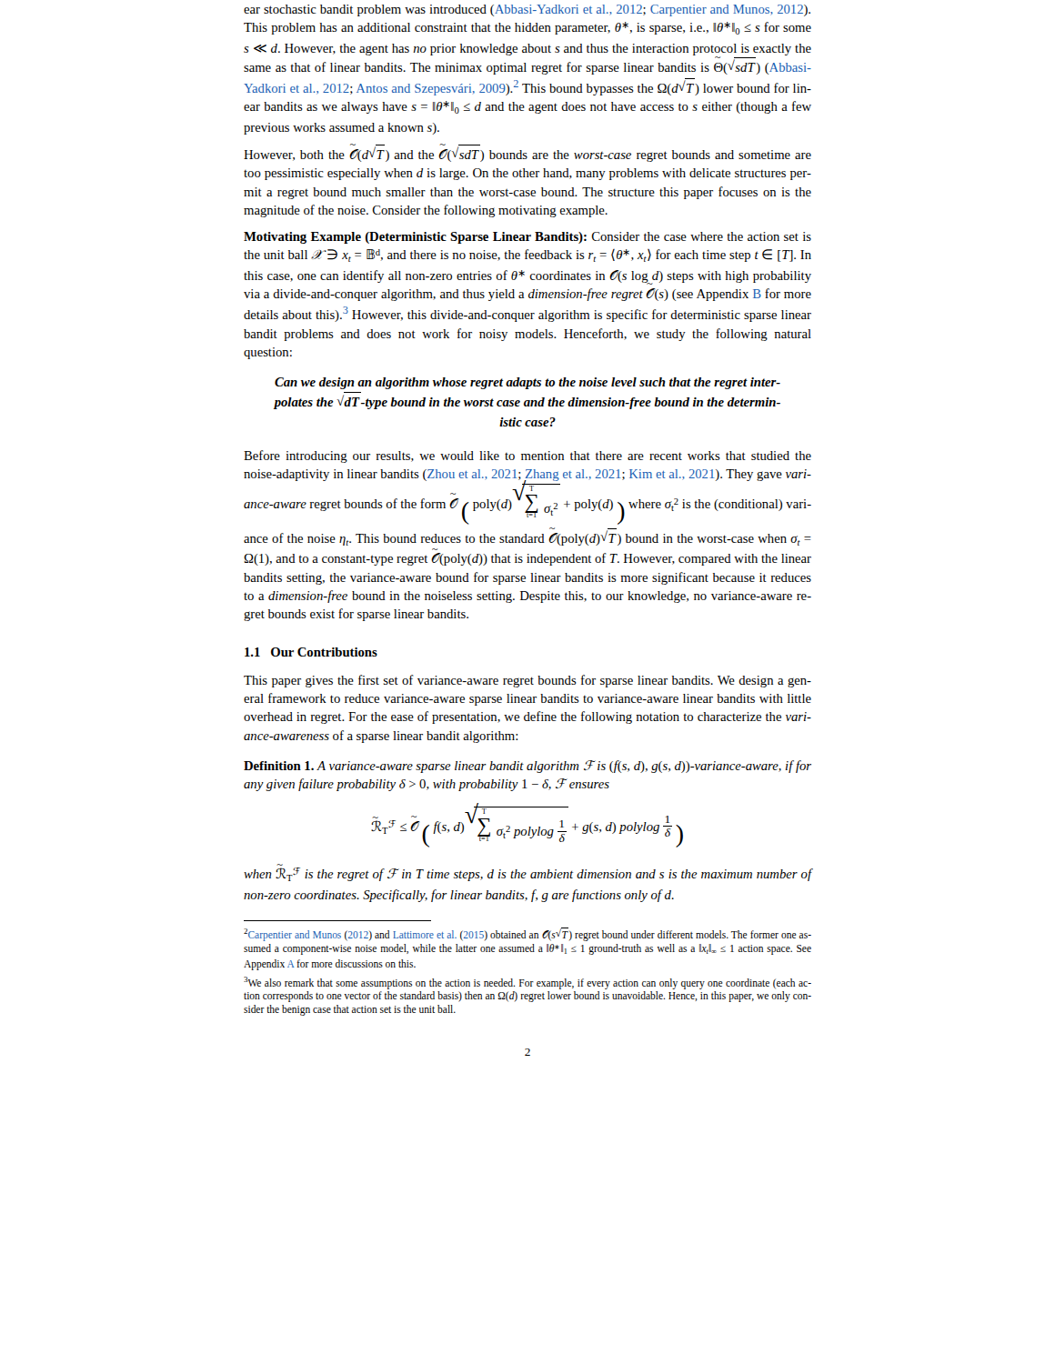ear stochastic bandit problem was introduced (Abbasi-Yadkori et al., 2012; Carpentier and Munos, 2012). This problem has an additional constraint that the hidden parameter, θ∗, is sparse, i.e., ‖θ∗‖0 ≤ s for some s ≪ d. However, the agent has no prior knowledge about s and thus the interaction protocol is exactly the same as that of linear bandits. The minimax optimal regret for sparse linear bandits is Θ(sdT) (Abbasi-Yadkori et al., 2012; Antos and Szepesvári, 2009).2 This bound bypasses the Ω(dT) lower bound for linear bandits as we always have s = ‖θ∗‖0 ≤ d and the agent does not have access to s either (though a few previous works assumed a known s).
However, both the 𝒪(dT) and the 𝒪(sdT) bounds are the worst-case regret bounds and sometime are too pessimistic especially when d is large. On the other hand, many problems with delicate structures permit a regret bound much smaller than the worst-case bound. The structure this paper focuses on is the magnitude of the noise. Consider the following motivating example.
Motivating Example (Deterministic Sparse Linear Bandits): Consider the case where the action set is the unit ball 𝒳 ∋ xt = 𝔹d, and there is no noise, the feedback is rt = ⟨θ∗, xt⟩ for each time step t ∈ [T]. In this case, one can identify all non-zero entries of θ∗ coordinates in 𝒪(s log d) steps with high probability via a divide-and-conquer algorithm, and thus yield a dimension-free regret 𝒪(s) (see Appendix B for more details about this).3 However, this divide-and-conquer algorithm is specific for deterministic sparse linear bandit problems and does not work for noisy models. Henceforth, we study the following natural question:
Can we design an algorithm whose regret adapts to the noise level such that the regret interpolates the dT-type bound in the worst case and the dimension-free bound in the deterministic case?
Before introducing our results, we would like to mention that there are recent works that studied the noise-adaptivity in linear bandits (Zhou et al., 2021; Zhang et al., 2021; Kim et al., 2021). They gave variance-aware regret bounds of the form 𝒪 ( poly(d)T∑t=1 σt 2 + poly(d) ) where σt 2 is the (conditional) variance of the noise ηt. This bound reduces to the standard 𝒪(poly(d)T) bound in the worst-case when σt = Ω(1), and to a constant-type regret 𝒪(poly(d)) that is independent of T. However, compared with the linear bandits setting, the variance-aware bound for sparse linear bandits is more significant because it reduces to a dimension-free bound in the noiseless setting. Despite this, to our knowledge, no variance-aware regret bounds exist for sparse linear bandits.
1.1 Our Contributions
This paper gives the first set of variance-aware regret bounds for sparse linear bandits. We design a general framework to reduce variance-aware sparse linear bandits to variance-aware linear bandits with little overhead in regret. For the ease of presentation, we define the following notation to characterize the variance-awareness of a sparse linear bandit algorithm:
Definition 1. A variance-aware sparse linear bandit algorithm ℱ is (f(s, d), g(s, d))-variance-aware, if for any given failure probability δ > 0, with probability 1 − δ, ℱ ensures
ℛTℱ ≤ 𝒪 ( f(s, d)T∑t=1 σt 2 polylog 1 δ + g(s, d) polylog 1 δ )
when ℛTℱ is the regret of ℱ in T time steps, d is the ambient dimension and s is the maximum number of non-zero coordinates. Specifically, for linear bandits, f, g are functions only of d.
2 Carpentier and Munos (2012) and Lattimore et al. (2015) obtained an 𝒪(sT) regret bound under different models. The former one assumed a component-wise noise model, while the latter one assumed a ‖θ∗‖1 ≤ 1 ground-truth as well as a ‖xt‖∞ ≤ 1 action space. See Appendix A for more discussions on this.
3 We also remark that some assumptions on the action is needed. For example, if every action can only query one coordinate (each action corresponds to one vector of the standard basis) then an Ω(d) regret lower bound is unavoidable. Hence, in this paper, we only consider the benign case that action set is the unit ball.
2